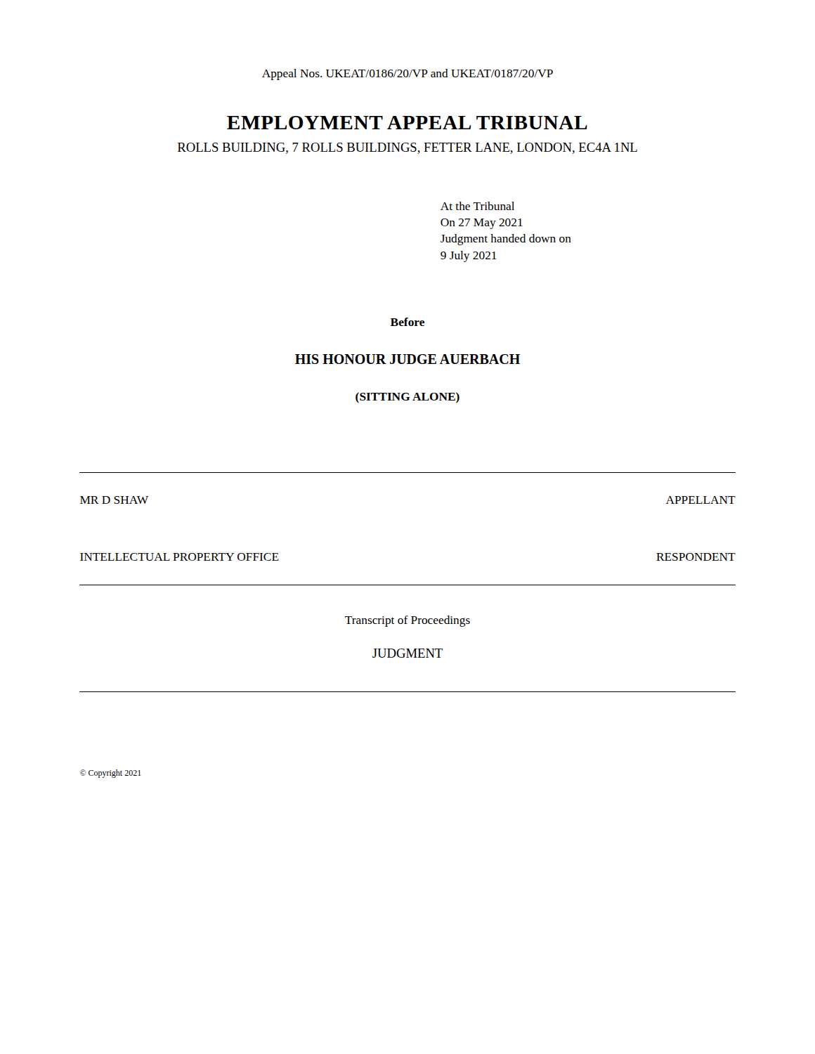Appeal Nos. UKEAT/0186/20/VP and UKEAT/0187/20/VP
EMPLOYMENT APPEAL TRIBUNAL
ROLLS BUILDING, 7 ROLLS BUILDINGS, FETTER LANE, LONDON, EC4A 1NL
At the Tribunal
On 27 May 2021
Judgment handed down on
9 July 2021
Before
HIS HONOUR JUDGE AUERBACH
(SITTING ALONE)
MR D SHAW APPELLANT
INTELLECTUAL PROPERTY OFFICE RESPONDENT
Transcript of Proceedings
JUDGMENT
© Copyright 2021